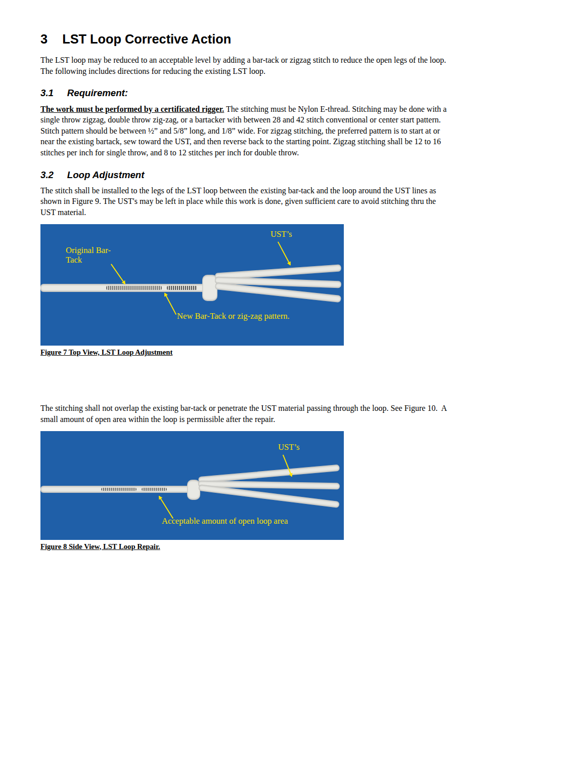3 LST Loop Corrective Action
The LST loop may be reduced to an acceptable level by adding a bar-tack or zigzag stitch to reduce the open legs of the loop. The following includes directions for reducing the existing LST loop.
3.1 Requirement:
The work must be performed by a certificated rigger. The stitching must be Nylon E-thread. Stitching may be done with a single throw zigzag, double throw zig-zag, or a bartacker with between 28 and 42 stitch conventional or center start pattern. Stitch pattern should be between ½” and 5/8” long, and 1/8” wide. For zigzag stitching, the preferred pattern is to start at or near the existing bartack, sew toward the UST, and then reverse back to the starting point. Zigzag stitching shall be 12 to 16 stitches per inch for single throw, and 8 to 12 stitches per inch for double throw.
3.2 Loop Adjustment
The stitch shall be installed to the legs of the LST loop between the existing bar-tack and the loop around the UST lines as shown in Figure 9. The UST's may be left in place while this work is done, given sufficient care to avoid stitching thru the UST material.
UST’s
Original Bar-
Tack
New Bar-Tack or zig-zag pattern.
Figure 7 Top View, LST Loop Adjustment
The stitching shall not overlap the existing bar-tack or penetrate the UST material passing through the loop. See Figure 10. A small amount of open area within the loop is permissible after the repair.
UST’s
Acceptable amount of open loop area
Figure 8 Side View, LST Loop Repair.